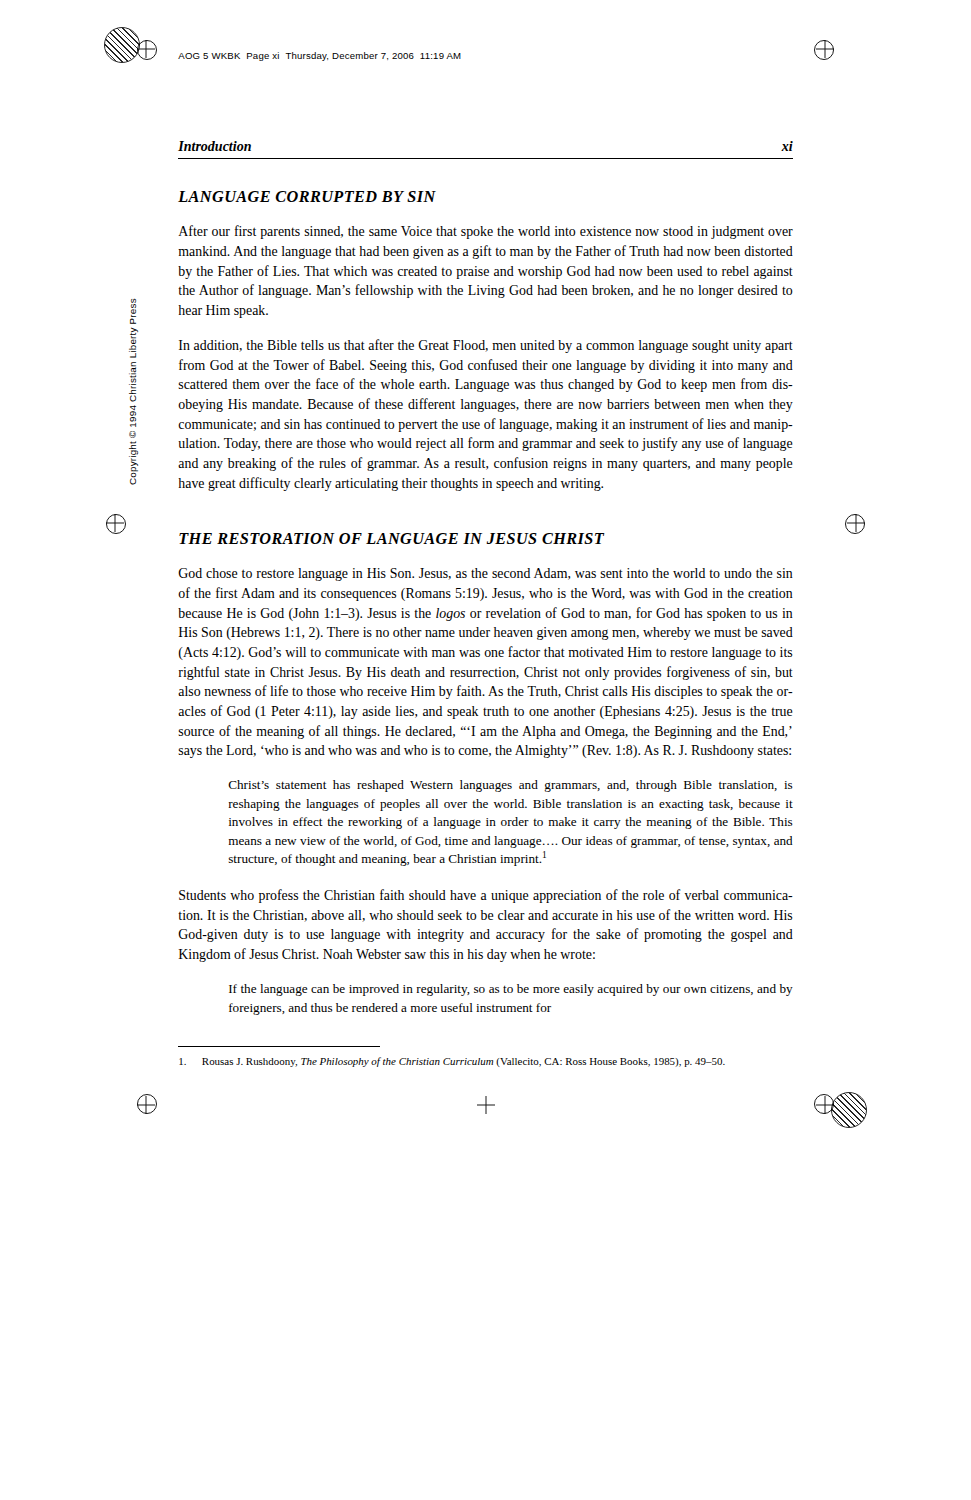AOG 5 WKBK Page xi Thursday, December 7, 2006 11:19 AM
Copyright © 1994 Christian Liberty Press
Introduction xi
LANGUAGE CORRUPTED BY SIN
After our first parents sinned, the same Voice that spoke the world into existence now stood in judgment over mankind. And the language that had been given as a gift to man by the Father of Truth had now been distorted by the Father of Lies. That which was created to praise and worship God had now been used to rebel against the Author of language. Man’s fellowship with the Living God had been broken, and he no longer desired to hear Him speak.
In addition, the Bible tells us that after the Great Flood, men united by a common language sought unity apart from God at the Tower of Babel. Seeing this, God confused their one language by dividing it into many and scattered them over the face of the whole earth. Language was thus changed by God to keep men from disobeying His mandate. Because of these different languages, there are now barriers between men when they communicate; and sin has continued to pervert the use of language, making it an instrument of lies and manipulation. Today, there are those who would reject all form and grammar and seek to justify any use of language and any breaking of the rules of grammar. As a result, confusion reigns in many quarters, and many people have great difficulty clearly articulating their thoughts in speech and writing.
THE RESTORATION OF LANGUAGE IN JESUS CHRIST
God chose to restore language in His Son. Jesus, as the second Adam, was sent into the world to undo the sin of the first Adam and its consequences (Romans 5:19). Jesus, who is the Word, was with God in the creation because He is God (John 1:1–3). Jesus is the logos or revelation of God to man, for God has spoken to us in His Son (Hebrews 1:1, 2). There is no other name under heaven given among men, whereby we must be saved (Acts 4:12). God’s will to communicate with man was one factor that motivated Him to restore language to its rightful state in Christ Jesus. By His death and resurrection, Christ not only provides forgiveness of sin, but also newness of life to those who receive Him by faith. As the Truth, Christ calls His disciples to speak the oracles of God (1 Peter 4:11), lay aside lies, and speak truth to one another (Ephesians 4:25). Jesus is the true source of the meaning of all things. He declared, “‘I am the Alpha and Omega, the Beginning and the End,’ says the Lord, ‘who is and who was and who is to come, the Almighty’” (Rev. 1:8). As R. J. Rushdoony states:
Christ’s statement has reshaped Western languages and grammars, and, through Bible translation, is reshaping the languages of peoples all over the world. Bible translation is an exacting task, because it involves in effect the reworking of a language in order to make it carry the meaning of the Bible. This means a new view of the world, of God, time and language…. Our ideas of grammar, of tense, syntax, and structure, of thought and meaning, bear a Christian imprint.1
Students who profess the Christian faith should have a unique appreciation of the role of verbal communication. It is the Christian, above all, who should seek to be clear and accurate in his use of the written word. His God-given duty is to use language with integrity and accuracy for the sake of promoting the gospel and Kingdom of Jesus Christ. Noah Webster saw this in his day when he wrote:
If the language can be improved in regularity, so as to be more easily acquired by our own citizens, and by foreigners, and thus be rendered a more useful instrument for
1. Rousas J. Rushdoony, The Philosophy of the Christian Curriculum (Vallecito, CA: Ross House Books, 1985), p. 49–50.